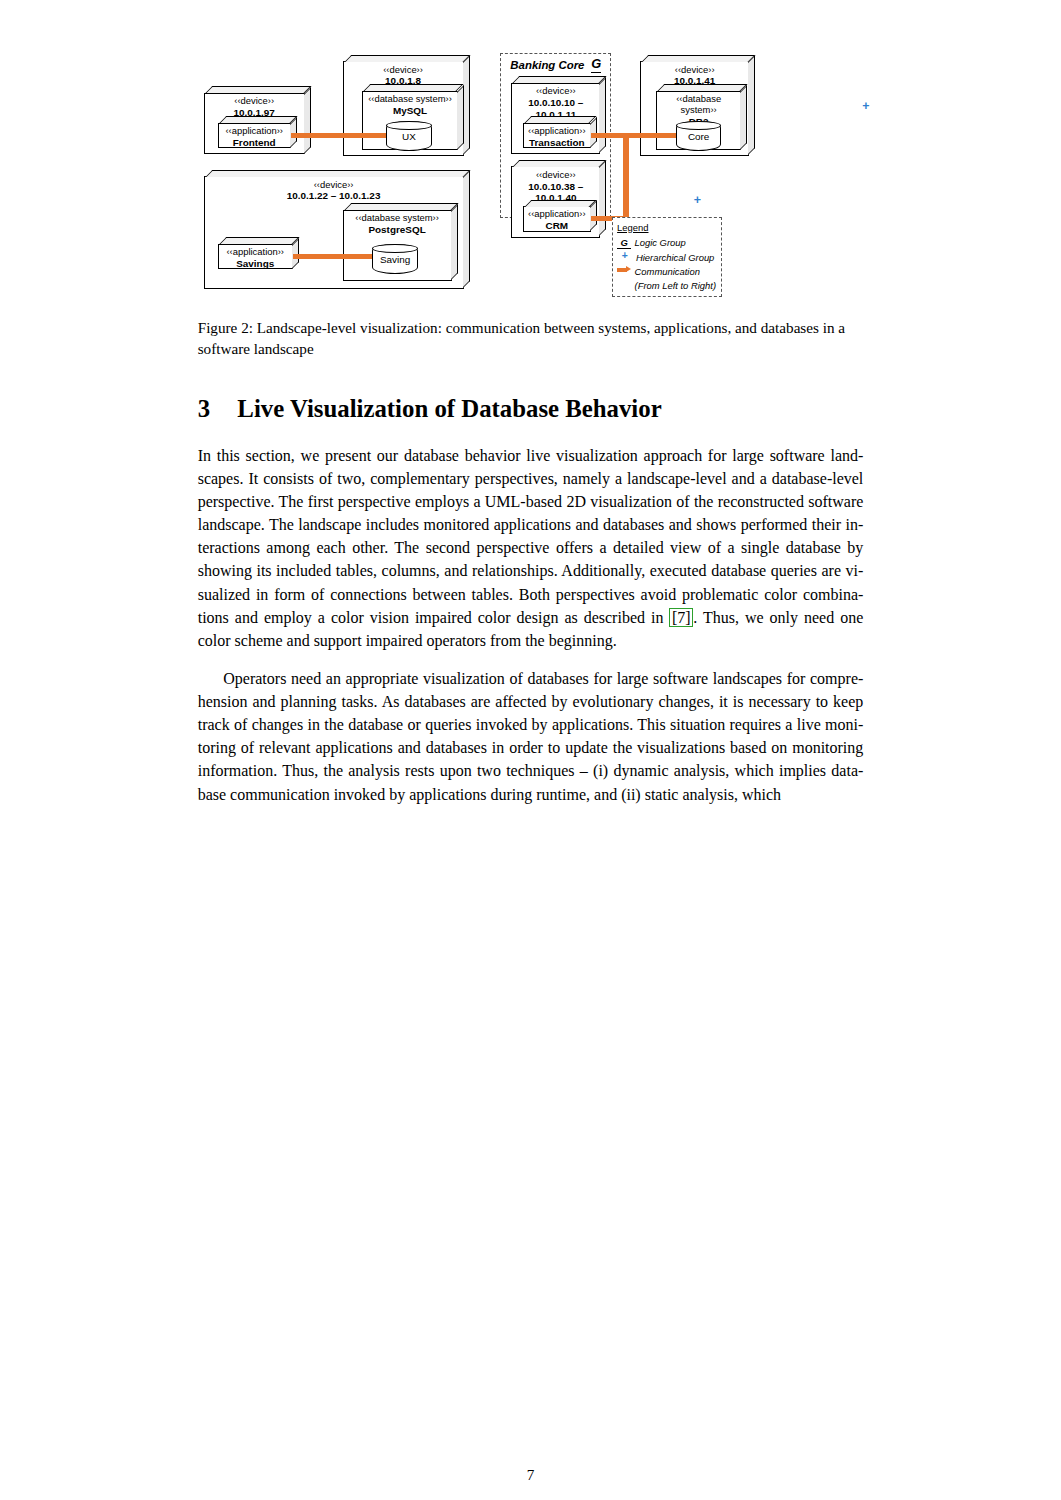Banking Core
G
‹‹device›› 10.0.1.8
‹‹database system›› MySQL
UX
‹‹device›› 10.0.1.97
‹‹application›› Frontend
‹‹device›› 10.0.10.10 –
10.0.1.11
+
‹‹application›› Transaction
‹‹device›› 10.0.1.41
‹‹database system›› DB2
+
Core
‹‹device›› 10.0.1.22 – 10.0.1.23
+
‹‹database system›› PostgreSQL
Saving
‹‹application›› Savings
‹‹device›› 10.0.10.38 –
10.0.1.40
+
‹‹application›› CRM
Legend
GLogic Group
+Hierarchical Group
Communication
(From Left to Right)
Figure 2: Landscape-level visualization: communication between systems, applications, and databases in a software landscape
3 Live Visualization of Database Behavior
In this section, we present our database behavior live visualization approach for large software landscapes. It consists of two, complementary perspectives, namely a landscape-level and a database-level perspective. The first perspective employs a UML-based 2D visualization of the reconstructed software landscape. The landscape includes monitored applications and databases and shows performed their interactions among each other. The second perspective offers a detailed view of a single database by showing its included tables, columns, and relationships. Additionally, executed database queries are visualized in form of connections between tables. Both perspectives avoid problematic color combinations and employ a color vision impaired color design as described in [7]. Thus, we only need one color scheme and support impaired operators from the beginning.
Operators need an appropriate visualization of databases for large software landscapes for comprehension and planning tasks. As databases are affected by evolutionary changes, it is necessary to keep track of changes in the database or queries invoked by applications. This situation requires a live monitoring of relevant applications and databases in order to update the visualizations based on monitoring information. Thus, the analysis rests upon two techniques – (i) dynamic analysis, which implies database communication invoked by applications during runtime, and (ii) static analysis, which
7